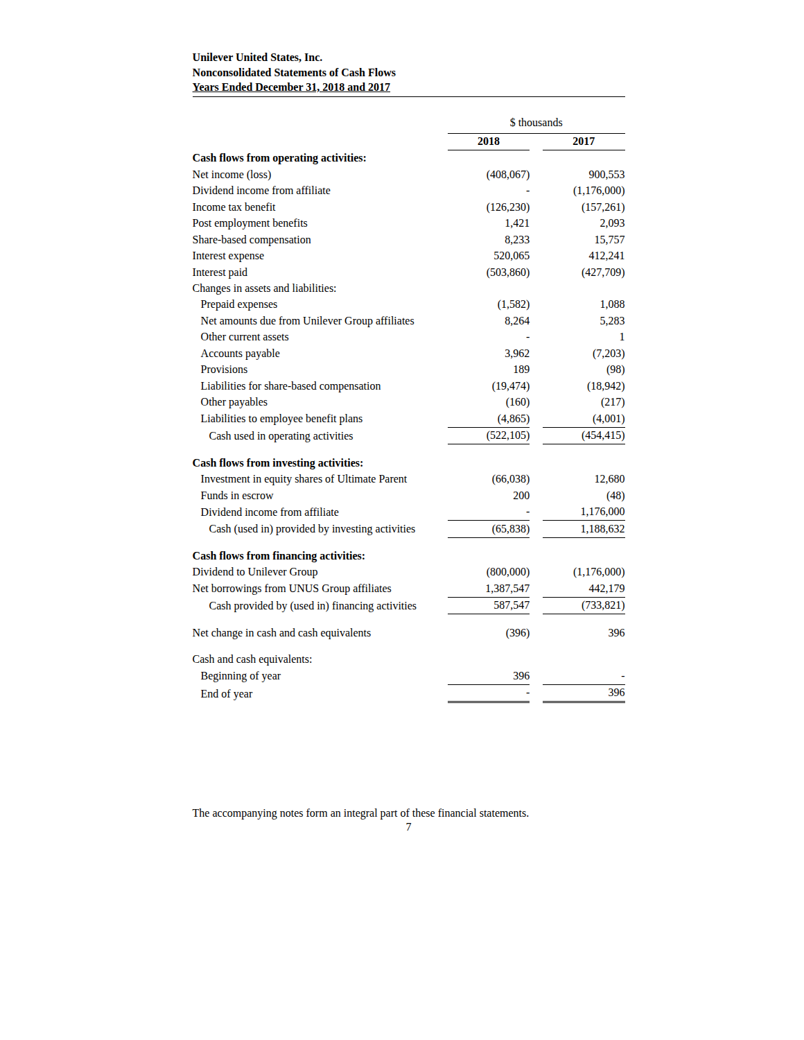Unilever United States, Inc.
Nonconsolidated Statements of Cash Flows
Years Ended December 31, 2018 and 2017
| | | $ thousands |
| | | 2018 | | 2017 |
| Cash flows from operating activities: | | | | |
| Net income (loss) | | (408,067) | | 900,553 |
| Dividend income from affiliate | | - | | (1,176,000) |
| Income tax benefit | | (126,230) | | (157,261) |
| Post employment benefits | | 1,421 | | 2,093 |
| Share-based compensation | | 8,233 | | 15,757 |
| Interest expense | | 520,065 | | 412,241 |
| Interest paid | | (503,860) | | (427,709) |
| Changes in assets and liabilities: | | | | |
| Prepaid expenses | | (1,582) | | 1,088 |
| Net amounts due from Unilever Group affiliates | | 8,264 | | 5,283 |
| Other current assets | | - | | 1 |
| Accounts payable | | 3,962 | | (7,203) |
| Provisions | | 189 | | (98) |
| Liabilities for share-based compensation | | (19,474) | | (18,942) |
| Other payables | | (160) | | (217) |
| Liabilities to employee benefit plans | | (4,865) | | (4,001) |
| Cash used in operating activities | | (522,105) | | (454,415) |
| Cash flows from investing activities: | | | | |
| Investment in equity shares of Ultimate Parent | | (66,038) | | 12,680 |
| Funds in escrow | | 200 | | (48) |
| Dividend income from affiliate | | - | | 1,176,000 |
| Cash (used in) provided by investing activities | | (65,838) | | 1,188,632 |
| Cash flows from financing activities: | | | | |
| Dividend to Unilever Group | | (800,000) | | (1,176,000) |
| Net borrowings from UNUS Group affiliates | | 1,387,547 | | 442,179 |
| Cash provided by (used in) financing activities | | 587,547 | | (733,821) |
| Net change in cash and cash equivalents | | (396) | | 396 |
| Cash and cash equivalents: | | | | |
| Beginning of year | | 396 | | - |
| End of year | | - | | 396 |
The accompanying notes form an integral part of these financial statements.
7